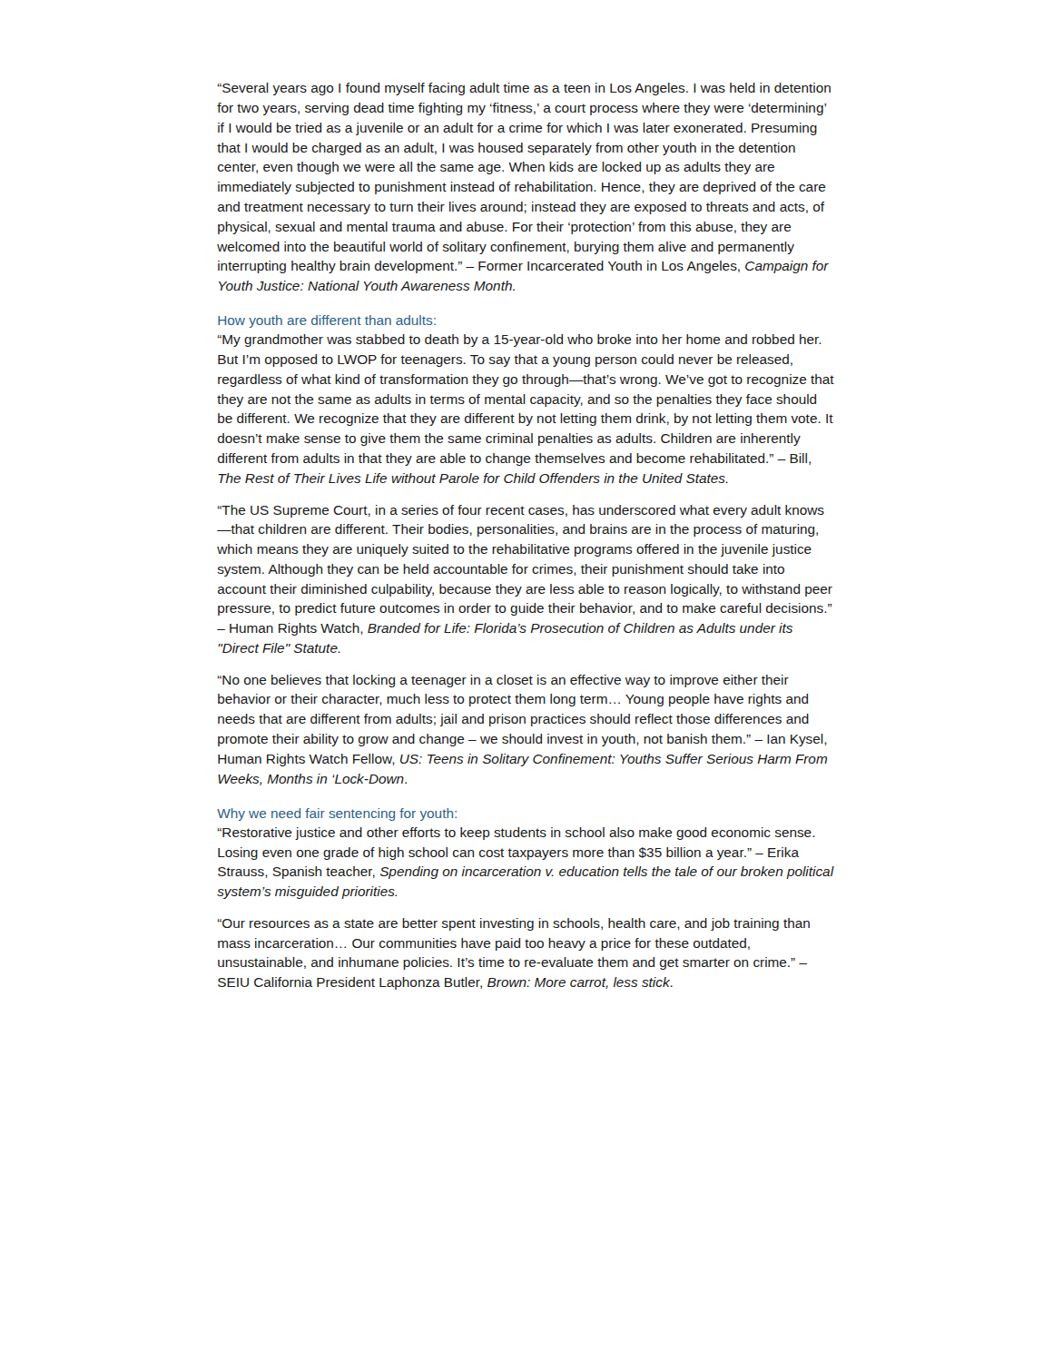“Several years ago I found myself facing adult time as a teen in Los Angeles. I was held in detention for two years, serving dead time fighting my ‘fitness,’ a court process where they were ‘determining’ if I would be tried as a juvenile or an adult for a crime for which I was later exonerated. Presuming that I would be charged as an adult, I was housed separately from other youth in the detention center, even though we were all the same age. When kids are locked up as adults they are immediately subjected to punishment instead of rehabilitation. Hence, they are deprived of the care and treatment necessary to turn their lives around; instead they are exposed to threats and acts, of physical, sexual and mental trauma and abuse. For their ‘protection’ from this abuse, they are welcomed into the beautiful world of solitary confinement, burying them alive and permanently interrupting healthy brain development.” – Former Incarcerated Youth in Los Angeles, Campaign for Youth Justice: National Youth Awareness Month.
How youth are different than adults:
“My grandmother was stabbed to death by a 15-year-old who broke into her home and robbed her. But I’m opposed to LWOP for teenagers. To say that a young person could never be released, regardless of what kind of transformation they go through—that’s wrong. We’ve got to recognize that they are not the same as adults in terms of mental capacity, and so the penalties they face should be different. We recognize that they are different by not letting them drink, by not letting them vote. It doesn’t make sense to give them the same criminal penalties as adults. Children are inherently different from adults in that they are able to change themselves and become rehabilitated.” – Bill, The Rest of Their Lives Life without Parole for Child Offenders in the United States.
“The US Supreme Court, in a series of four recent cases, has underscored what every adult knows—that children are different. Their bodies, personalities, and brains are in the process of maturing, which means they are uniquely suited to the rehabilitative programs offered in the juvenile justice system. Although they can be held accountable for crimes, their punishment should take into account their diminished culpability, because they are less able to reason logically, to withstand peer pressure, to predict future outcomes in order to guide their behavior, and to make careful decisions.” – Human Rights Watch, Branded for Life: Florida’s Prosecution of Children as Adults under its "Direct File" Statute.
“No one believes that locking a teenager in a closet is an effective way to improve either their behavior or their character, much less to protect them long term… Young people have rights and needs that are different from adults; jail and prison practices should reflect those differences and promote their ability to grow and change – we should invest in youth, not banish them.” – Ian Kysel, Human Rights Watch Fellow, US: Teens in Solitary Confinement: Youths Suffer Serious Harm From Weeks, Months in ‘Lock-Down.
Why we need fair sentencing for youth:
“Restorative justice and other efforts to keep students in school also make good economic sense. Losing even one grade of high school can cost taxpayers more than $35 billion a year.” – Erika Strauss, Spanish teacher, Spending on incarceration v. education tells the tale of our broken political system’s misguided priorities.
“Our resources as a state are better spent investing in schools, health care, and job training than mass incarceration… Our communities have paid too heavy a price for these outdated, unsustainable, and inhumane policies. It’s time to re-evaluate them and get smarter on crime.” – SEIU California President Laphonza Butler, Brown: More carrot, less stick.